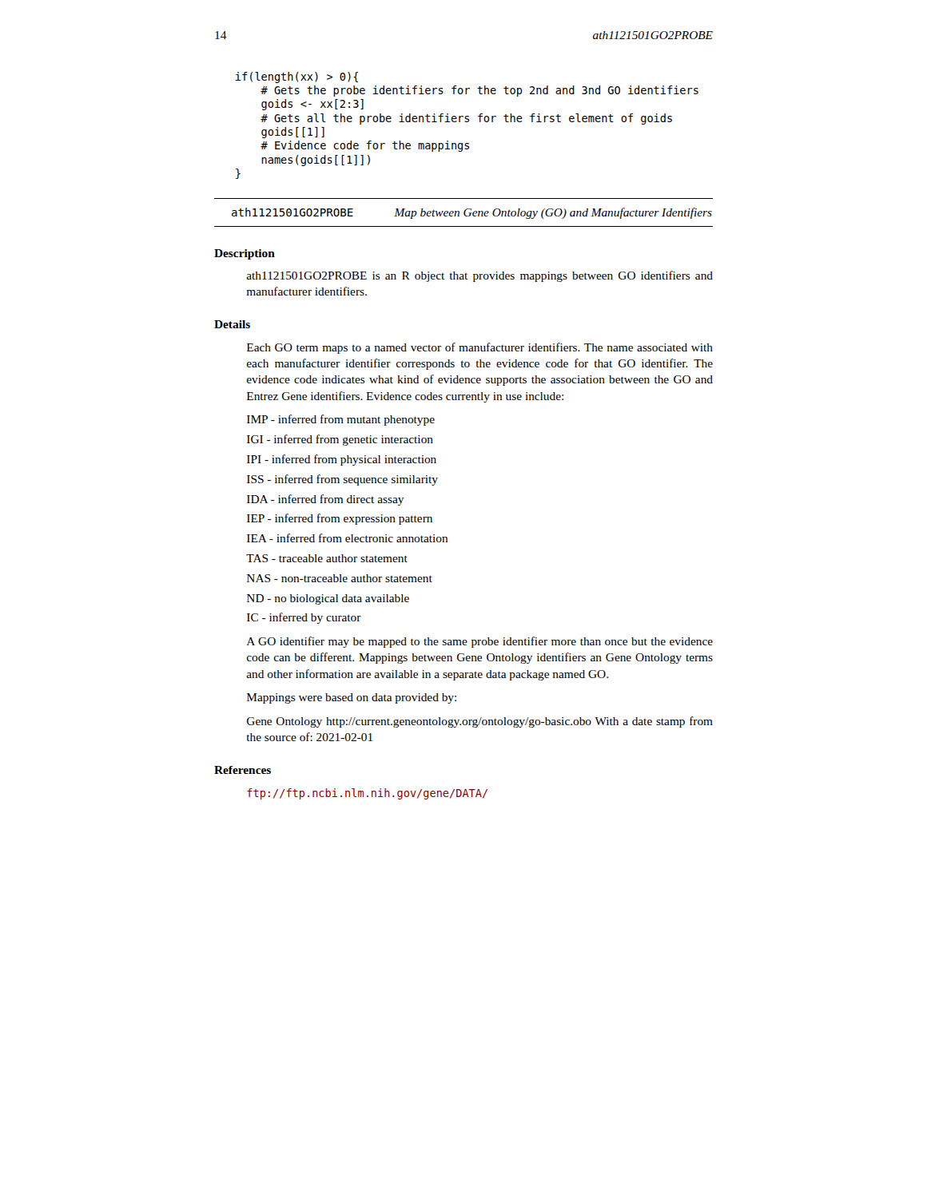14 ath1121501GO2PROBE
if(length(xx) > 0){
    # Gets the probe identifiers for the top 2nd and 3nd GO identifiers
    goids <- xx[2:3]
    # Gets all the probe identifiers for the first element of goids
    goids[[1]]
    # Evidence code for the mappings
    names(goids[[1]])
}
ath1121501GO2PROBE Map between Gene Ontology (GO) and Manufacturer Identifiers
Description
ath1121501GO2PROBE is an R object that provides mappings between GO identifiers and manufacturer identifiers.
Details
Each GO term maps to a named vector of manufacturer identifiers. The name associated with each manufacturer identifier corresponds to the evidence code for that GO identifier. The evidence code indicates what kind of evidence supports the association between the GO and Entrez Gene identifiers. Evidence codes currently in use include:
IMP - inferred from mutant phenotype
IGI - inferred from genetic interaction
IPI - inferred from physical interaction
ISS - inferred from sequence similarity
IDA - inferred from direct assay
IEP - inferred from expression pattern
IEA - inferred from electronic annotation
TAS - traceable author statement
NAS - non-traceable author statement
ND - no biological data available
IC - inferred by curator
A GO identifier may be mapped to the same probe identifier more than once but the evidence code can be different. Mappings between Gene Ontology identifiers an Gene Ontology terms and other information are available in a separate data package named GO.
Mappings were based on data provided by:
Gene Ontology http://current.geneontology.org/ontology/go-basic.obo With a date stamp from the source of: 2021-02-01
References
ftp://ftp.ncbi.nlm.nih.gov/gene/DATA/